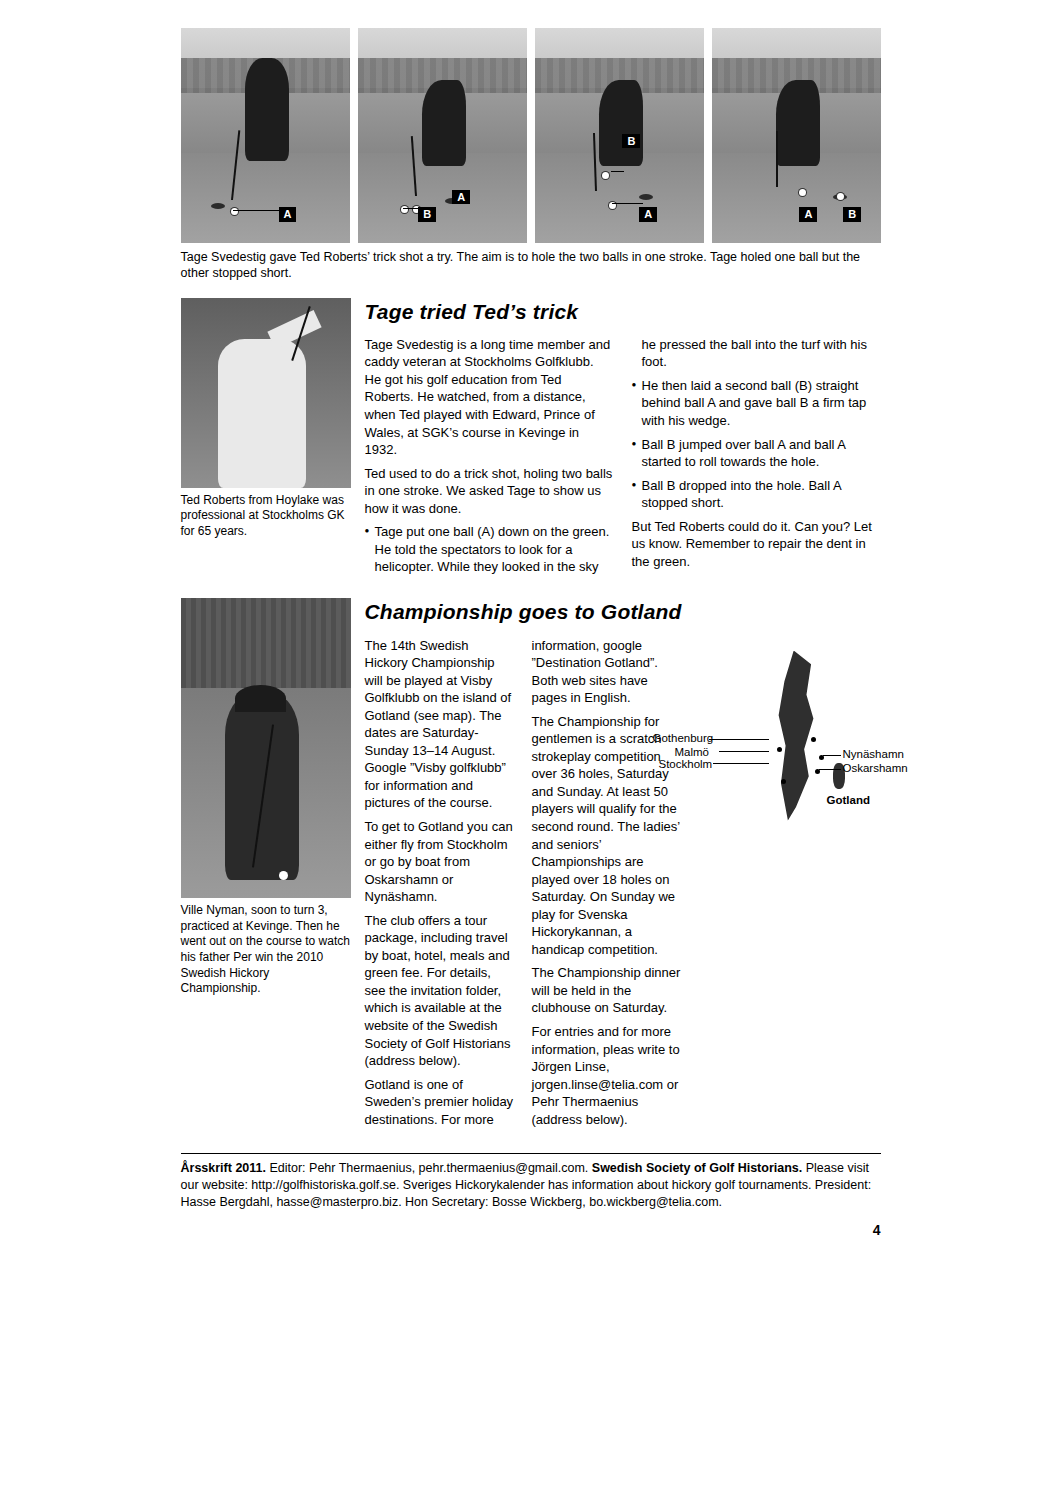A
B A
B
A
A B
Tage Svedestig gave Ted Roberts’ trick shot a try. The aim is to hole the two balls in one stroke. Tage holed one ball but the other stopped short.
Ted Roberts from Hoylake was professional at Stockholms GK for 65 years.
Tage tried Ted’s trick
Tage Svedestig is a long time member and caddy veteran at Stockholms Golfklubb. He got his golf education from Ted Roberts. He watched, from a distance, when Ted played with Edward, Prince of Wales, at SGK’s course in Kevinge in 1932.
Ted used to do a trick shot, holing two balls in one stroke. We asked Tage to show us how it was done.
Tage put one ball (A) down on the green. He told the spectators to look for a helicopter. While they looked in the sky he pressed the ball into the turf with his foot.
He then laid a second ball (B) straight behind ball A and gave ball B a firm tap with his wedge.
Ball B jumped over ball A and ball A started to roll towards the hole.
Ball B dropped into the hole. Ball A stopped short.
But Ted Roberts could do it. Can you? Let us know. Remember to repair the dent in the green.
Ville Nyman, soon to turn 3, practiced at Kevinge. Then he went out on the course to watch his father Per win the 2010 Swedish Hickory Championship.
Championship goes to Gotland
Gothenburg Malmö Stockholm
Nynäshamn Oskarshamn Gotland
The 14th Swedish Hickory Championship will be played at Visby Golfklubb on the island of Gotland (see map). The dates are Saturday-Sunday 13–14 August. Google ”Visby golfklubb” for information and pictures of the course.
To get to Gotland you can either fly from Stockholm or go by boat from Oskarshamn or Nynäshamn.
The club offers a tour package, including travel by boat, hotel, meals and green fee. For details, see the invitation folder, which is available at the website of the Swedish Society of Golf Historians (address below).
Gotland is one of Sweden’s premier holiday destinations. For more information, google ”Destination Gotland”. Both web sites have pages in English.
The Championship for gentlemen is a scratch strokeplay competition over 36 holes, Saturday and Sunday. At least 50 players will qualify for the second round. The ladies’ and seniors’ Championships are played over 18 holes on Saturday. On Sunday we play for Svenska Hickorykannan, a handicap competition.
The Championship dinner will be held in the clubhouse on Saturday.
For entries and for more information, pleas write to Jörgen Linse, jorgen.linse@telia.com or Pehr Thermaenius (address below).
Årsskrift 2011. Editor: Pehr Thermaenius, pehr.thermaenius@gmail.com. Swedish Society of Golf Historians. Please visit our website: http://golfhistoriska.golf.se. Sveriges Hickorykalender has information about hickory golf tournaments. President: Hasse Bergdahl, hasse@masterpro.biz. Hon Secretary: Bosse Wickberg, bo.wickberg@telia.com.
4